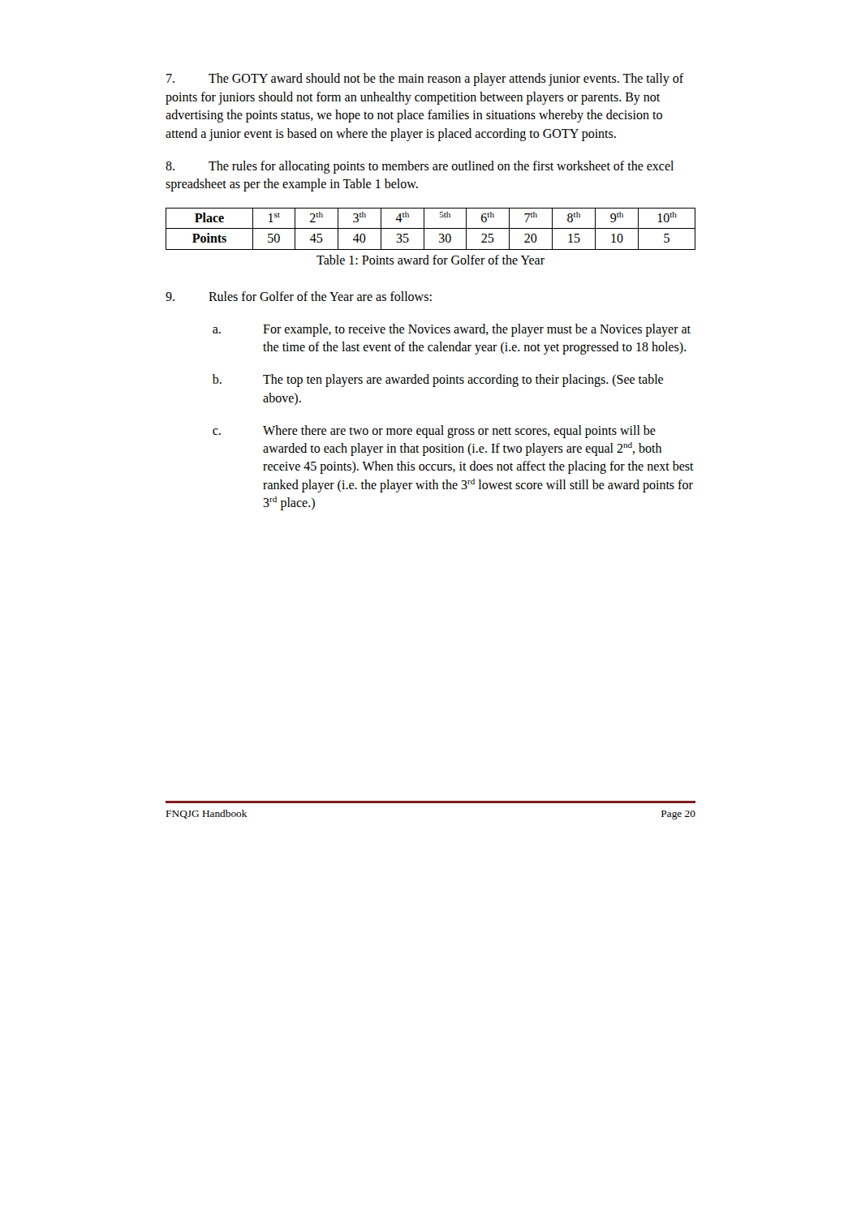7. The GOTY award should not be the main reason a player attends junior events. The tally of points for juniors should not form an unhealthy competition between players or parents. By not advertising the points status, we hope to not place families in situations whereby the decision to attend a junior event is based on where the player is placed according to GOTY points.
8. The rules for allocating points to members are outlined on the first worksheet of the excel spreadsheet as per the example in Table 1 below.
| Place | 1 st | 2 th | 3 th | 4 th | 5th | 6 th | 7 th | 8 th | 9 th | 10 th |
| Points | 50 | 45 | 40 | 35 | 30 | 25 | 20 | 15 | 10 | 5 |
Table 1: Points award for Golfer of the Year
9. Rules for Golfer of the Year are as follows:
a. For example, to receive the Novices award, the player must be a Novices player at the time of the last event of the calendar year (i.e. not yet progressed to 18 holes).
b. The top ten players are awarded points according to their placings. (See table above).
c. Where there are two or more equal gross or nett scores, equal points will be awarded to each player in that position (i.e. If two players are equal 2nd, both receive 45 points). When this occurs, it does not affect the placing for the next best ranked player (i.e. the player with the 3rd lowest score will still be award points for 3rd place.)
FNQJG Handbook
Page 20